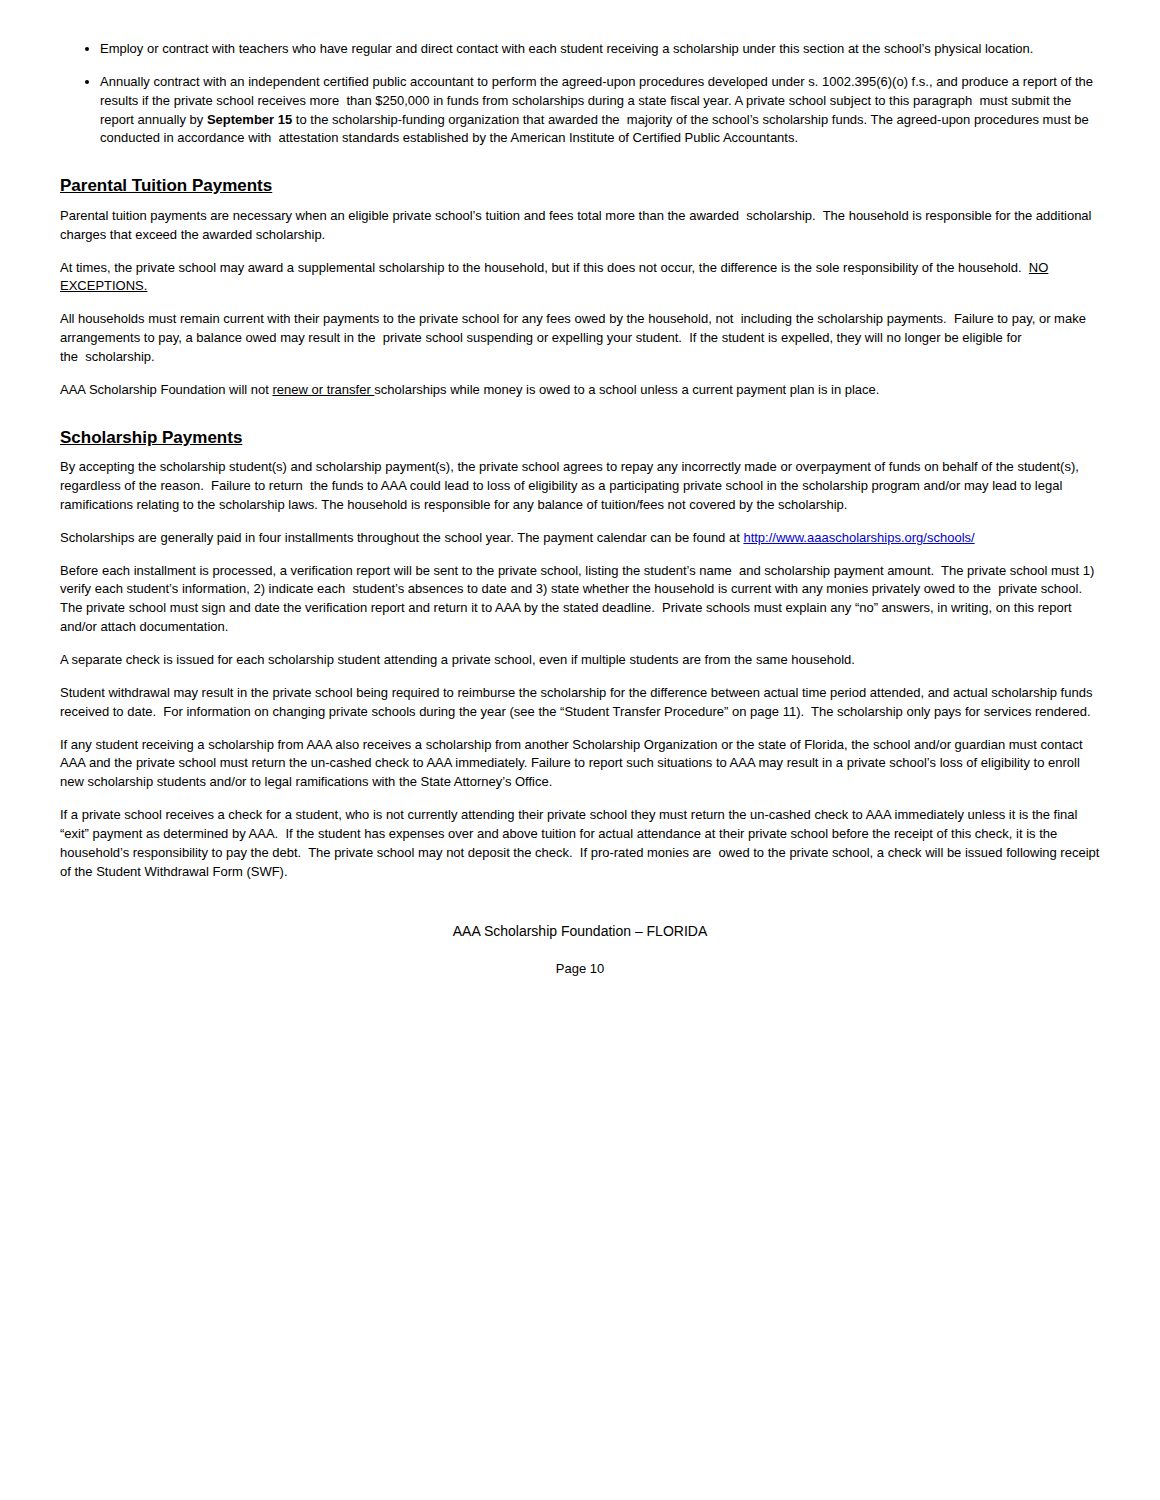Employ or contract with teachers who have regular and direct contact with each student receiving a scholarship under this section at the school’s physical location.
Annually contract with an independent certified public accountant to perform the agreed-upon procedures developed under s. 1002.395(6)(o) f.s., and produce a report of the results if the private school receives more than $250,000 in funds from scholarships during a state fiscal year. A private school subject to this paragraph must submit the report annually by September 15 to the scholarship-funding organization that awarded the majority of the school’s scholarship funds. The agreed-upon procedures must be conducted in accordance with attestation standards established by the American Institute of Certified Public Accountants.
Parental Tuition Payments
Parental tuition payments are necessary when an eligible private school’s tuition and fees total more than the awarded scholarship. The household is responsible for the additional charges that exceed the awarded scholarship.
At times, the private school may award a supplemental scholarship to the household, but if this does not occur, the difference is the sole responsibility of the household. NO EXCEPTIONS.
All households must remain current with their payments to the private school for any fees owed by the household, not including the scholarship payments. Failure to pay, or make arrangements to pay, a balance owed may result in the private school suspending or expelling your student. If the student is expelled, they will no longer be eligible for the scholarship.
AAA Scholarship Foundation will not renew or transfer scholarships while money is owed to a school unless a current payment plan is in place.
Scholarship Payments
By accepting the scholarship student(s) and scholarship payment(s), the private school agrees to repay any incorrectly made or overpayment of funds on behalf of the student(s), regardless of the reason. Failure to return the funds to AAA could lead to loss of eligibility as a participating private school in the scholarship program and/or may lead to legal ramifications relating to the scholarship laws. The household is responsible for any balance of tuition/fees not covered by the scholarship.
Scholarships are generally paid in four installments throughout the school year. The payment calendar can be found at http://www.aaascholarships.org/schools/
Before each installment is processed, a verification report will be sent to the private school, listing the student’s name and scholarship payment amount. The private school must 1) verify each student’s information, 2) indicate each student’s absences to date and 3) state whether the household is current with any monies privately owed to the private school. The private school must sign and date the verification report and return it to AAA by the stated deadline. Private schools must explain any “no” answers, in writing, on this report and/or attach documentation.
A separate check is issued for each scholarship student attending a private school, even if multiple students are from the same household.
Student withdrawal may result in the private school being required to reimburse the scholarship for the difference between actual time period attended, and actual scholarship funds received to date. For information on changing private schools during the year (see the “Student Transfer Procedure” on page 11). The scholarship only pays for services rendered.
If any student receiving a scholarship from AAA also receives a scholarship from another Scholarship Organization or the state of Florida, the school and/or guardian must contact AAA and the private school must return the un-cashed check to AAA immediately. Failure to report such situations to AAA may result in a private school’s loss of eligibility to enroll new scholarship students and/or to legal ramifications with the State Attorney’s Office.
If a private school receives a check for a student, who is not currently attending their private school they must return the un-cashed check to AAA immediately unless it is the final “exit” payment as determined by AAA. If the student has expenses over and above tuition for actual attendance at their private school before the receipt of this check, it is the household’s responsibility to pay the debt. The private school may not deposit the check. If pro-rated monies are owed to the private school, a check will be issued following receipt of the Student Withdrawal Form (SWF).
AAA Scholarship Foundation – FLORIDA
Page 10